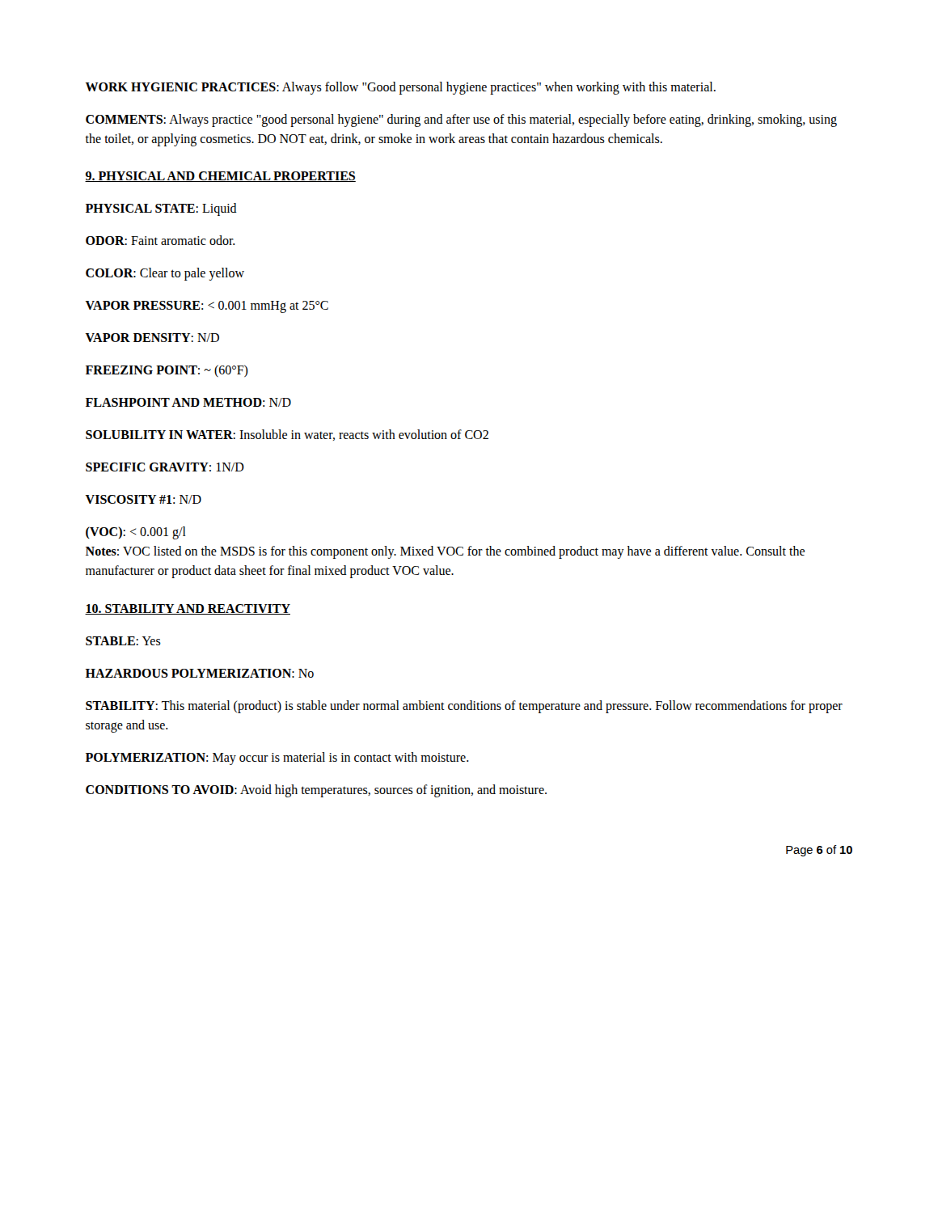WORK HYGIENIC PRACTICES: Always follow "Good personal hygiene practices" when working with this material.
COMMENTS: Always practice "good personal hygiene" during and after use of this material, especially before eating, drinking, smoking, using the toilet, or applying cosmetics. DO NOT eat, drink, or smoke in work areas that contain hazardous chemicals.
9. PHYSICAL AND CHEMICAL PROPERTIES
PHYSICAL STATE: Liquid
ODOR: Faint aromatic odor.
COLOR: Clear to pale yellow
VAPOR PRESSURE: < 0.001 mmHg at 25°C
VAPOR DENSITY: N/D
FREEZING POINT: ~ (60°F)
FLASHPOINT AND METHOD: N/D
SOLUBILITY IN WATER: Insoluble in water, reacts with evolution of CO2
SPECIFIC GRAVITY: 1N/D
VISCOSITY #1: N/D
(VOC): < 0.001 g/l
Notes: VOC listed on the MSDS is for this component only. Mixed VOC for the combined product may have a different value. Consult the manufacturer or product data sheet for final mixed product VOC value.
10. STABILITY AND REACTIVITY
STABLE: Yes
HAZARDOUS POLYMERIZATION: No
STABILITY: This material (product) is stable under normal ambient conditions of temperature and pressure. Follow recommendations for proper storage and use.
POLYMERIZATION: May occur is material is in contact with moisture.
CONDITIONS TO AVOID: Avoid high temperatures, sources of ignition, and moisture.
Page 6 of 10